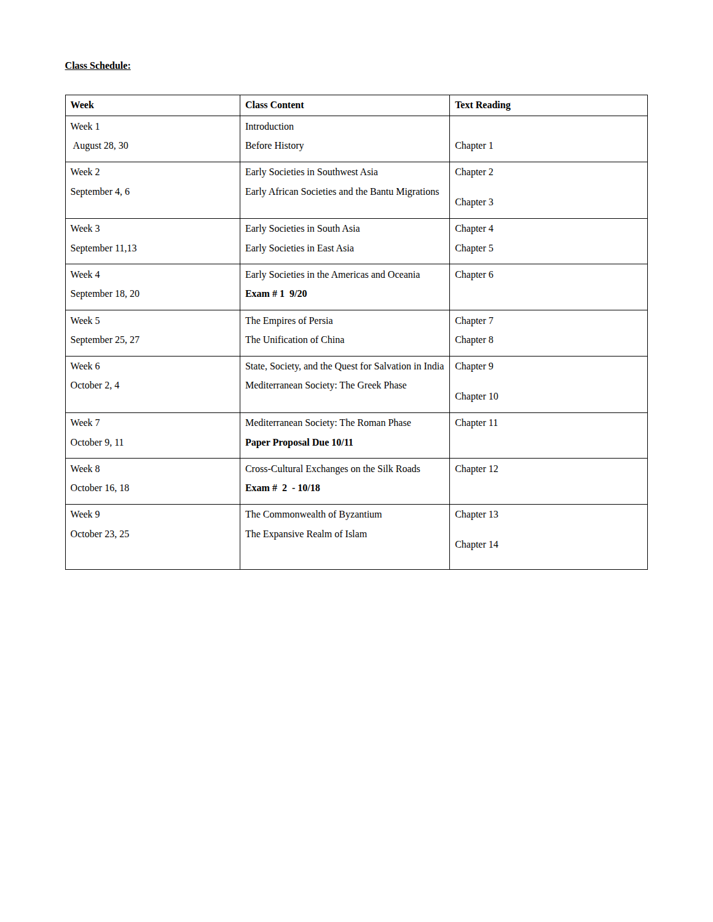Class Schedule:
| Week | Class Content | Text Reading |
| --- | --- | --- |
| Week 1 August 28, 30 | Introduction Before History | Chapter 1 |
| Week 2 September 4, 6 | Early Societies in Southwest Asia Early African Societies and the Bantu Migrations | Chapter 2 Chapter 3 |
| Week 3 September 11,13 | Early Societies in South Asia Early Societies in East Asia | Chapter 4 Chapter 5 |
| Week 4 September 18, 20 | Early Societies in the Americas and Oceania Exam # 1 9/20 | Chapter 6 |
| Week 5 September 25, 27 | The Empires of Persia The Unification of China | Chapter 7 Chapter 8 |
| Week 6 October 2, 4 | State, Society, and the Quest for Salvation in India Mediterranean Society: The Greek Phase | Chapter 9 Chapter 10 |
| Week 7 October 9, 11 | Mediterranean Society: The Roman Phase Paper Proposal Due 10/11 | Chapter 11 |
| Week 8 October 16, 18 | Cross-Cultural Exchanges on the Silk Roads Exam # 2 - 10/18 | Chapter 12 |
| Week 9 October 23, 25 | The Commonwealth of Byzantium The Expansive Realm of Islam | Chapter 13 Chapter 14 |